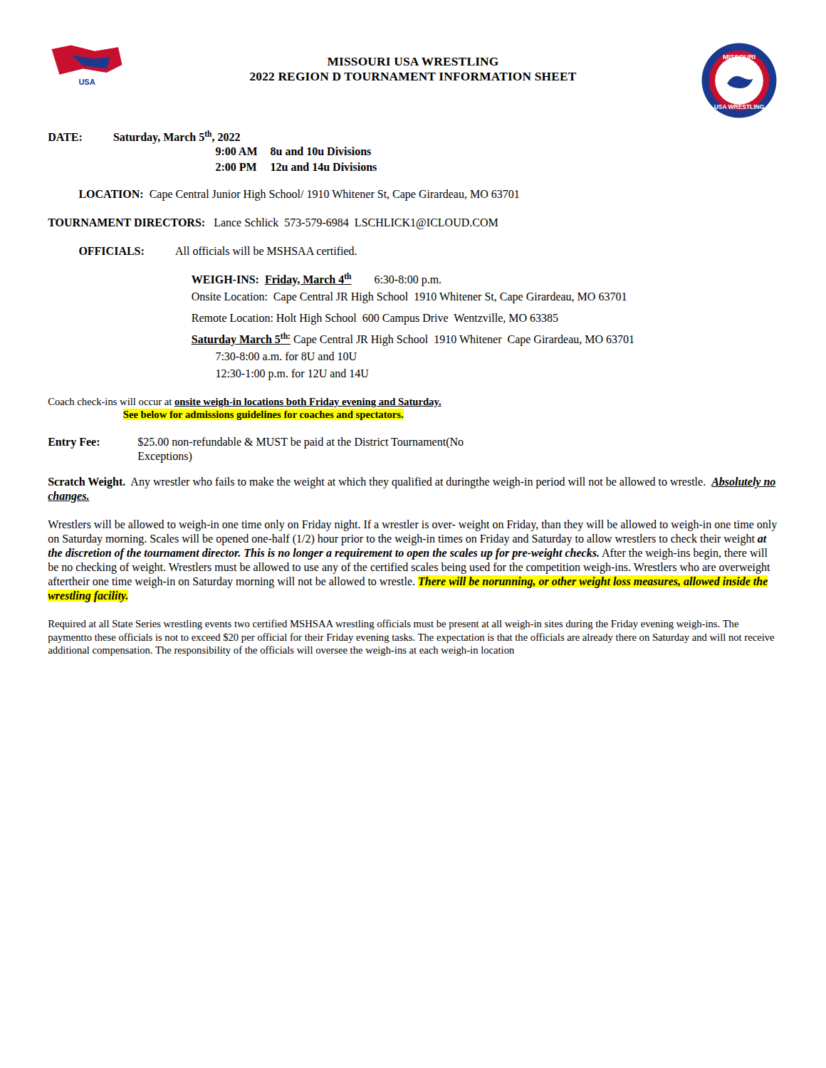MISSOURI USA WRESTLING
2022 REGION D TOURNAMENT INFORMATION SHEET
DATE: Saturday, March 5th, 2022
| 9:00 AM | 8u and 10u Divisions |
| 2:00 PM | 12u and 14u Divisions |
LOCATION: Cape Central Junior High School/ 1910 Whitener St, Cape Girardeau, MO 63701
TOURNAMENT DIRECTORS: Lance Schlick 573-579-6984 LSCHLICK1@ICLOUD.COM
OFFICIALS: All officials will be MSHSAA certified.
WEIGH-INS: Friday, March 4th 6:30-8:00 p.m.
Onsite Location: Cape Central JR High School 1910 Whitener St, Cape Girardeau, MO 63701
Remote Location: Holt High School 600 Campus Drive Wentzville, MO 63385
Saturday March 5th: Cape Central JR High School 1910 Whitener Cape Girardeau, MO 63701
7:30-8:00 a.m. for 8U and 10U
12:30-1:00 p.m. for 12U and 14U
Coach check-ins will occur at onsite weigh-in locations both Friday evening and Saturday.
See below for admissions guidelines for coaches and spectators.
Entry Fee:
$25.00 non-refundable & MUST be paid at the District Tournament(No Exceptions)
Scratch Weight. Any wrestler who fails to make the weight at which they qualified at duringthe weigh-in period will not be allowed to wrestle. Absolutely no changes.
Wrestlers will be allowed to weigh-in one time only on Friday night. If a wrestler is over- weight on Friday, than they will be allowed to weigh-in one time only on Saturday morning. Scales will be opened one-half (1/2) hour prior to the weigh-in times on Friday and Saturday to allow wrestlers to check their weight at the discretion of the tournament director. This is no longer a requirement to open the scales up for pre-weight checks. After the weigh-ins begin, there will be no checking of weight. Wrestlers must be allowed to use any of the certified scales being used for the competition weigh-ins. Wrestlers who are overweight aftertheir one time weigh-in on Saturday morning will not be allowed to wrestle. There will be norunning, or other weight loss measures, allowed inside the wrestling facility.
Required at all State Series wrestling events two certified MSHSAA wrestling officials must be present at all weigh-in sites during the Friday evening weigh-ins. The paymentto these officials is not to exceed $20 per official for their Friday evening tasks. The expectation is that the officials are already there on Saturday and will not receive additional compensation. The responsibility of the officials will oversee the weigh-ins at each weigh-in location